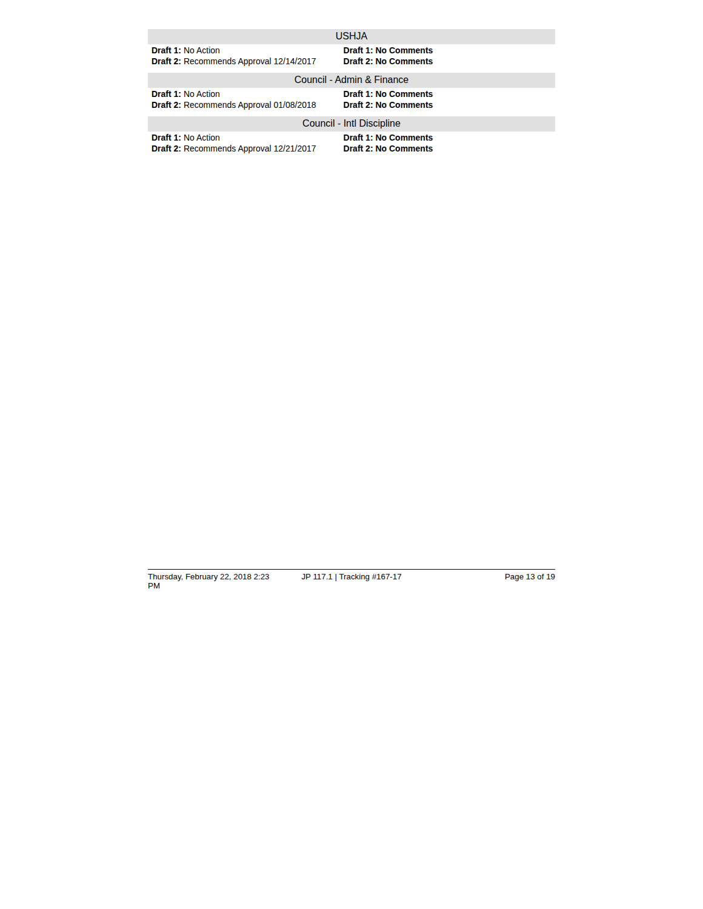USHJA
Draft 1: No Action
Draft 2: Recommends Approval 12/14/2017
Draft 1: No Comments
Draft 2: No Comments
Council - Admin & Finance
Draft 1: No Action
Draft 2: Recommends Approval 01/08/2018
Draft 1: No Comments
Draft 2: No Comments
Council - Intl Discipline
Draft 1: No Action
Draft 2: Recommends Approval 12/21/2017
Draft 1: No Comments
Draft 2: No Comments
Thursday, February 22, 2018 2:23 PM
JP 117.1 | Tracking #167-17
Page 13 of 19